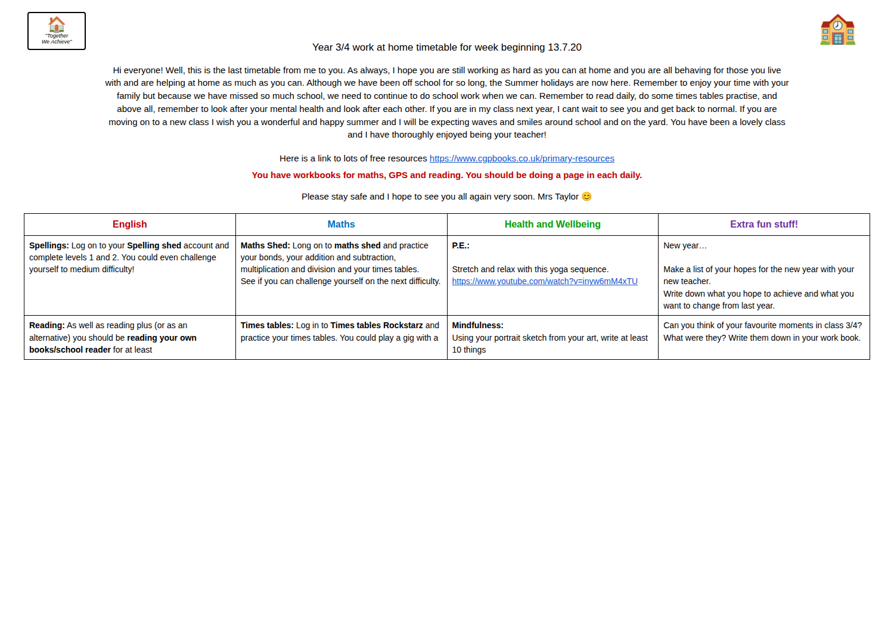🏠 "Together
We Achieve"
Year 3/4 work at home timetable for week beginning 13.7.20
🏫
Hi everyone! Well, this is the last timetable from me to you. As always, I hope you are still working as hard as you can at home and you are all behaving for those you live with and are helping at home as much as you can. Although we have been off school for so long, the Summer holidays are now here. Remember to enjoy your time with your family but because we have missed so much school, we need to continue to do school work when we can. Remember to read daily, do some times tables practise, and above all, remember to look after your mental health and look after each other. If you are in my class next year, I cant wait to see you and get back to normal. If you are moving on to a new class I wish you a wonderful and happy summer and I will be expecting waves and smiles around school and on the yard. You have been a lovely class and I have thoroughly enjoyed being your teacher!
Here is a link to lots of free resources https://www.cgpbooks.co.uk/primary-resources
You have workbooks for maths, GPS and reading. You should be doing a page in each daily.
Please stay safe and I hope to see you all again very soon. Mrs Taylor 😊
| English | Maths | Health and Wellbeing | Extra fun stuff! |
| --- | --- | --- | --- |
| Spellings: Log on to your Spelling shed account and complete levels 1 and 2. You could even challenge yourself to medium difficulty! | Maths Shed: Long on to maths shed and practice your bonds, your addition and subtraction, multiplication and division and your times tables. See if you can challenge yourself on the next difficulty. | P.E.: Stretch and relax with this yoga sequence. https://www.youtube.com/watch?v=inyw6mM4xTU | New year… Make a list of your hopes for the new year with your new teacher. Write down what you hope to achieve and what you want to change from last year. |
| Reading: As well as reading plus (or as an alternative) you should be reading your own books/school reader for at least | Times tables: Log in to Times tables Rockstarz and practice your times tables. You could play a gig with a | Mindfulness: Using your portrait sketch from your art, write at least 10 things | Can you think of your favourite moments in class 3/4? What were they? Write them down in your work book. |